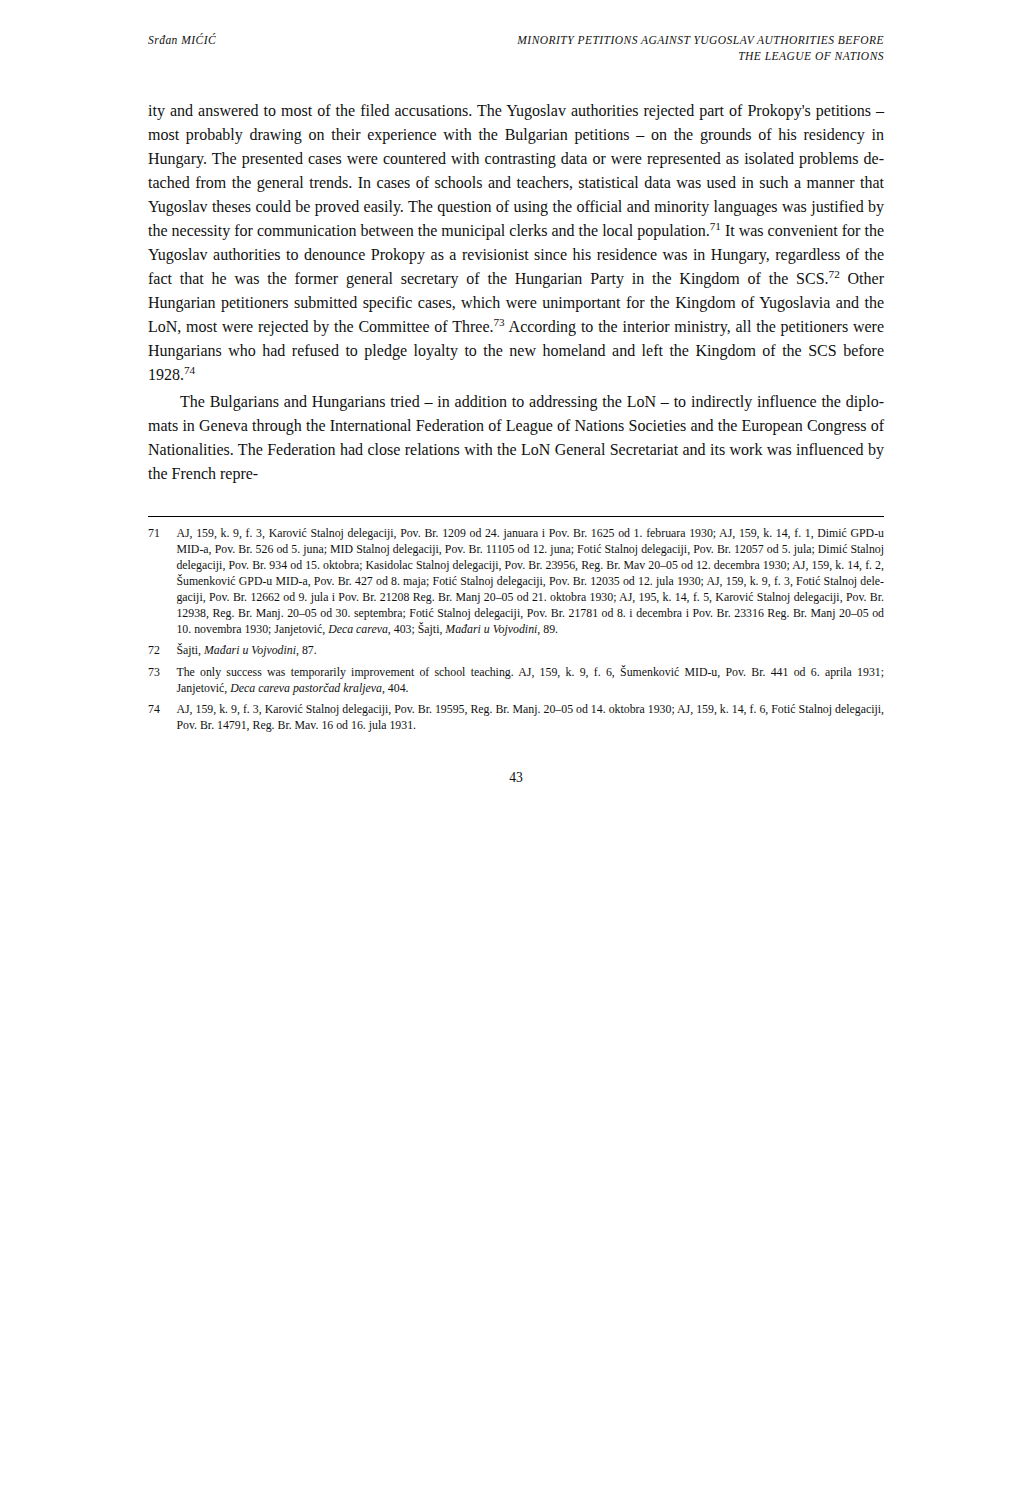Srđan MIĆIĆ
Minority petitions against Yugoslav authorities before
the League of Nations
ity and answered to most of the filed accusations. The Yugoslav authorities rejected part of Prokopy's petitions – most probably drawing on their experience with the Bulgarian petitions – on the grounds of his residency in Hungary. The presented cases were countered with contrasting data or were represented as isolated problems detached from the general trends. In cases of schools and teachers, statistical data was used in such a manner that Yugoslav theses could be proved easily. The question of using the official and minority languages was justified by the necessity for communication between the municipal clerks and the local population.71 It was convenient for the Yugoslav authorities to denounce Prokopy as a revisionist since his residence was in Hungary, regardless of the fact that he was the former general secretary of the Hungarian Party in the Kingdom of the SCS.72 Other Hungarian petitioners submitted specific cases, which were unimportant for the Kingdom of Yugoslavia and the LoN, most were rejected by the Committee of Three.73 According to the interior ministry, all the petitioners were Hungarians who had refused to pledge loyalty to the new homeland and left the Kingdom of the SCS before 1928.74
The Bulgarians and Hungarians tried – in addition to addressing the LoN – to indirectly influence the diplomats in Geneva through the International Federation of League of Nations Societies and the European Congress of Nationalities. The Federation had close relations with the LoN General Secretariat and its work was influenced by the French repre-
71 AJ, 159, k. 9, f. 3, Karović Stalnoj delegaciji, Pov. Br. 1209 od 24. januara i Pov. Br. 1625 od 1. februara 1930; AJ, 159, k. 14, f. 1, Dimić GPD-u MID-a, Pov. Br. 526 od 5. juna; MID Stalnoj delegaciji, Pov. Br. 11105 od 12. juna; Fotić Stalnoj delegaciji, Pov. Br. 12057 od 5. jula; Dimić Stalnoj delegaciji, Pov. Br. 934 od 15. oktobra; Kasidolac Stalnoj delegaciji, Pov. Br. 23956, Reg. Br. Mav 20–05 od 12. decembra 1930; AJ, 159, k. 14, f. 2, Šumenković GPD-u MID-a, Pov. Br. 427 od 8. maja; Fotić Stalnoj delegaciji, Pov. Br. 12035 od 12. jula 1930; AJ, 159, k. 9, f. 3, Fotić Stalnoj delegaciji, Pov. Br. 12662 od 9. jula i Pov. Br. 21208 Reg. Br. Manj 20–05 od 21. oktobra 1930; AJ, 195, k. 14, f. 5, Karović Stalnoj delegaciji, Pov. Br. 12938, Reg. Br. Manj. 20–05 od 30. septembra; Fotić Stalnoj delegaciji, Pov. Br. 21781 od 8. i decembra i Pov. Br. 23316 Reg. Br. Manj 20–05 od 10. novembra 1930; Janjetović, Deca careva, 403; Šajti, Mađari u Vojvodini, 89.
72 Šajti, Mađari u Vojvodini, 87.
73 The only success was temporarily improvement of school teaching. AJ, 159, k. 9, f. 6, Šumenković MID-u, Pov. Br. 441 od 6. aprila 1931; Janjetović, Deca careva pastorčad kraljeva, 404.
74 AJ, 159, k. 9, f. 3, Karović Stalnoj delegaciji, Pov. Br. 19595, Reg. Br. Manj. 20–05 od 14. oktobra 1930; AJ, 159, k. 14, f. 6, Fotić Stalnoj delegaciji, Pov. Br. 14791, Reg. Br. Mav. 16 od 16. jula 1931.
43